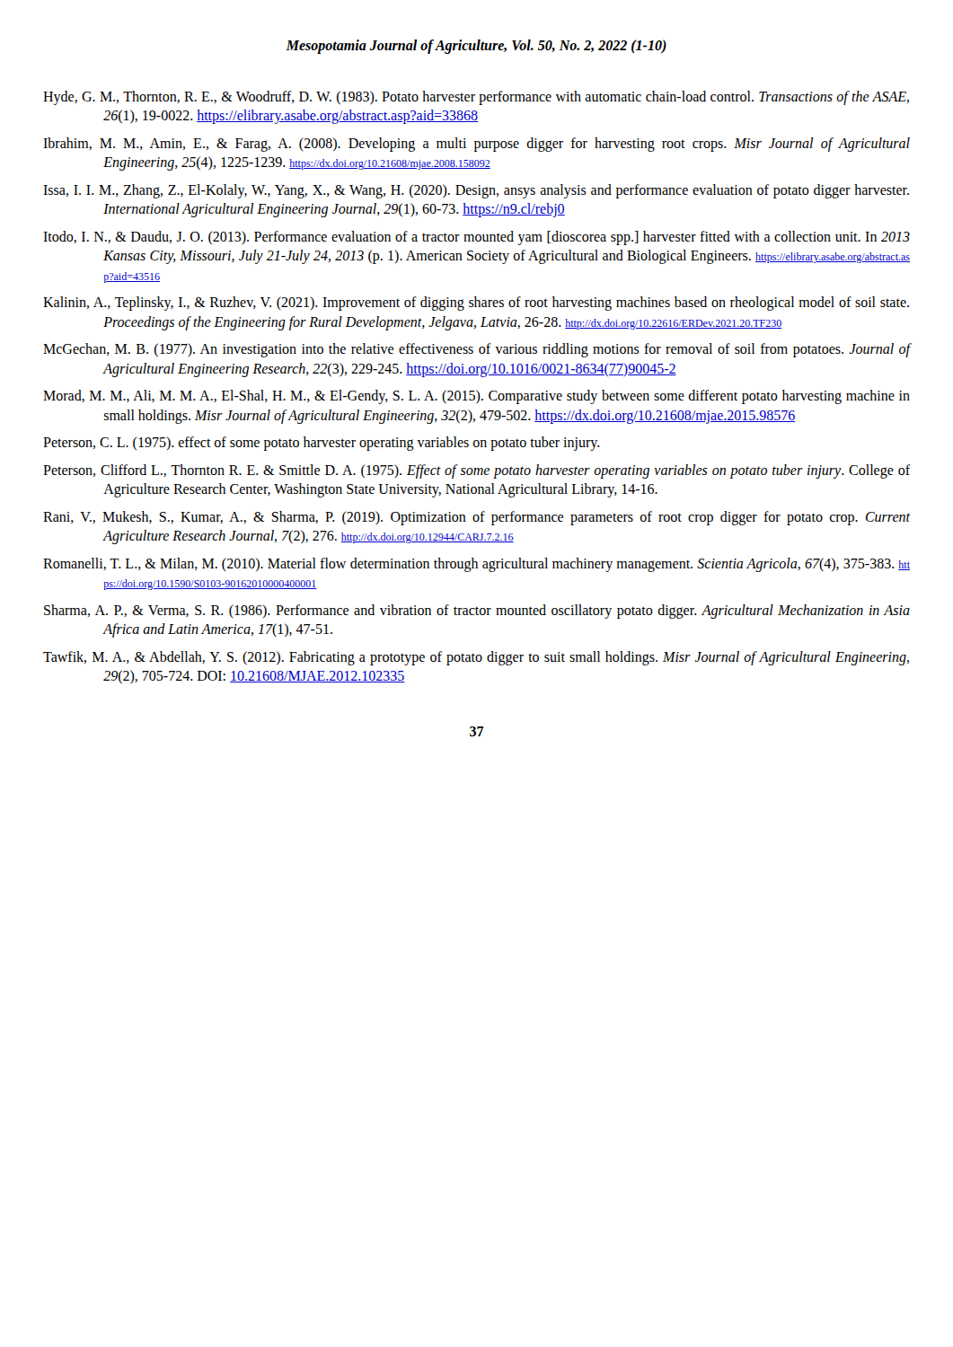Mesopotamia Journal of Agriculture, Vol. 50, No. 2, 2022 (1-10)
Hyde, G. M., Thornton, R. E., & Woodruff, D. W. (1983). Potato harvester performance with automatic chain-load control. Transactions of the ASAE, 26(1), 19-0022. https://elibrary.asabe.org/abstract.asp?aid=33868
Ibrahim, M. M., Amin, E., & Farag, A. (2008). Developing a multi purpose digger for harvesting root crops. Misr Journal of Agricultural Engineering, 25(4), 1225-1239. https://dx.doi.org/10.21608/mjae.2008.158092
Issa, I. I. M., Zhang, Z., El-Kolaly, W., Yang, X., & Wang, H. (2020). Design, ansys analysis and performance evaluation of potato digger harvester. International Agricultural Engineering Journal, 29(1), 60-73. https://n9.cl/rebj0
Itodo, I. N., & Daudu, J. O. (2013). Performance evaluation of a tractor mounted yam [dioscorea spp.] harvester fitted with a collection unit. In 2013 Kansas City, Missouri, July 21-July 24, 2013 (p. 1). American Society of Agricultural and Biological Engineers. https://elibrary.asabe.org/abstract.asp?aid=43516
Kalinin, A., Teplinsky, I., & Ruzhev, V. (2021). Improvement of digging shares of root harvesting machines based on rheological model of soil state. Proceedings of the Engineering for Rural Development, Jelgava, Latvia, 26-28. http://dx.doi.org/10.22616/ERDev.2021.20.TF230
McGechan, M. B. (1977). An investigation into the relative effectiveness of various riddling motions for removal of soil from potatoes. Journal of Agricultural Engineering Research, 22(3), 229-245. https://doi.org/10.1016/0021-8634(77)90045-2
Morad, M. M., Ali, M. M. A., El-Shal, H. M., & El-Gendy, S. L. A. (2015). Comparative study between some different potato harvesting machine in small holdings. Misr Journal of Agricultural Engineering, 32(2), 479-502. https://dx.doi.org/10.21608/mjae.2015.98576
Peterson, C. L. (1975). effect of some potato harvester operating variables on potato tuber injury.
Peterson, Clifford L., Thornton R. E. & Smittle D. A. (1975). Effect of some potato harvester operating variables on potato tuber injury. College of Agriculture Research Center, Washington State University, National Agricultural Library, 14-16.
Rani, V., Mukesh, S., Kumar, A., & Sharma, P. (2019). Optimization of performance parameters of root crop digger for potato crop. Current Agriculture Research Journal, 7(2), 276. http://dx.doi.org/10.12944/CARJ.7.2.16
Romanelli, T. L., & Milan, M. (2010). Material flow determination through agricultural machinery management. Scientia Agricola, 67(4), 375-383. https://doi.org/10.1590/S0103-90162010000400001
Sharma, A. P., & Verma, S. R. (1986). Performance and vibration of tractor mounted oscillatory potato digger. Agricultural Mechanization in Asia Africa and Latin America, 17(1), 47-51.
Tawfik, M. A., & Abdellah, Y. S. (2012). Fabricating a prototype of potato digger to suit small holdings. Misr Journal of Agricultural Engineering, 29(2), 705-724. DOI: 10.21608/MJAE.2012.102335
37